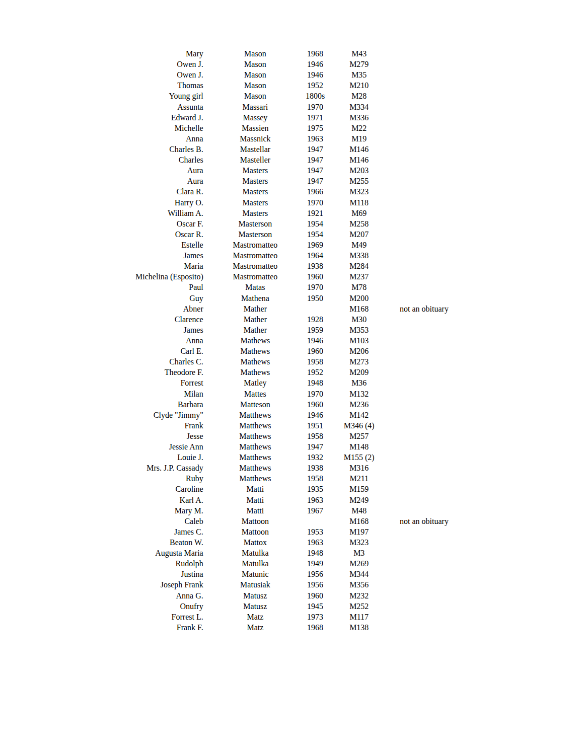| Mary | Mason | 1968 | M43 | |
| Owen J. | Mason | 1946 | M279 | |
| Owen J. | Mason | 1946 | M35 | |
| Thomas | Mason | 1952 | M210 | |
| Young girl | Mason | 1800s | M28 | |
| Assunta | Massari | 1970 | M334 | |
| Edward J. | Massey | 1971 | M336 | |
| Michelle | Massien | 1975 | M22 | |
| Anna | Massnick | 1963 | M19 | |
| Charles B. | Mastellar | 1947 | M146 | |
| Charles | Masteller | 1947 | M146 | |
| Aura | Masters | 1947 | M203 | |
| Aura | Masters | 1947 | M255 | |
| Clara R. | Masters | 1966 | M323 | |
| Harry O. | Masters | 1970 | M118 | |
| William A. | Masters | 1921 | M69 | |
| Oscar F. | Masterson | 1954 | M258 | |
| Oscar R. | Masterson | 1954 | M207 | |
| Estelle | Mastromatteo | 1969 | M49 | |
| James | Mastromatteo | 1964 | M338 | |
| Maria | Mastromatteo | 1938 | M284 | |
| Michelina (Esposito) | Mastromatteo | 1960 | M237 | |
| Paul | Matas | 1970 | M78 | |
| Guy | Mathena | 1950 | M200 | |
| Abner | Mather | | M168 | not an obituary |
| Clarence | Mather | 1928 | M30 | |
| James | Mather | 1959 | M353 | |
| Anna | Mathews | 1946 | M103 | |
| Carl E. | Mathews | 1960 | M206 | |
| Charles C. | Mathews | 1958 | M273 | |
| Theodore F. | Mathews | 1952 | M209 | |
| Forrest | Matley | 1948 | M36 | |
| Milan | Mattes | 1970 | M132 | |
| Barbara | Matteson | 1960 | M236 | |
| Clyde "Jimmy" | Matthews | 1946 | M142 | |
| Frank | Matthews | 1951 | M346 (4) | |
| Jesse | Matthews | 1958 | M257 | |
| Jessie Ann | Matthews | 1947 | M148 | |
| Louie J. | Matthews | 1932 | M155 (2) | |
| Mrs. J.P. Cassady | Matthews | 1938 | M316 | |
| Ruby | Matthews | 1958 | M211 | |
| Caroline | Matti | 1935 | M159 | |
| Karl A. | Matti | 1963 | M249 | |
| Mary M. | Matti | 1967 | M48 | |
| Caleb | Mattoon | | M168 | not an obituary |
| James C. | Mattoon | 1953 | M197 | |
| Beaton W. | Mattox | 1963 | M323 | |
| Augusta Maria | Matulka | 1948 | M3 | |
| Rudolph | Matulka | 1949 | M269 | |
| Justina | Matunic | 1956 | M344 | |
| Joseph Frank | Matusiak | 1956 | M356 | |
| Anna G. | Matusz | 1960 | M232 | |
| Onufry | Matusz | 1945 | M252 | |
| Forrest L. | Matz | 1973 | M117 | |
| Frank F. | Matz | 1968 | M138 | |